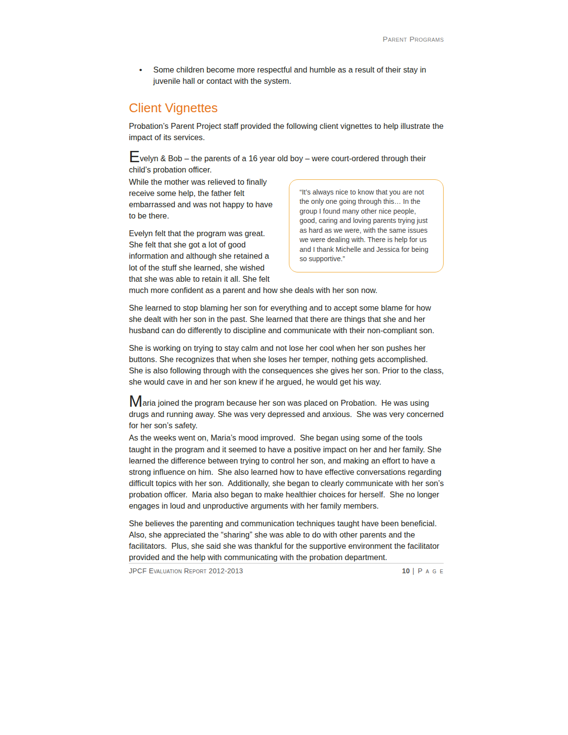Parent Programs
Some children become more respectful and humble as a result of their stay in juvenile hall or contact with the system.
Client Vignettes
Probation’s Parent Project staff provided the following client vignettes to help illustrate the impact of its services.
Evelyn & Bob – the parents of a 16 year old boy – were court-ordered through their child’s probation officer.
“It’s always nice to know that you are not the only one going through this… In the group I found many other nice people, good, caring and loving parents trying just as hard as we were, with the same issues we were dealing with. There is help for us and I thank Michelle and Jessica for being so supportive.”
While the mother was relieved to finally receive some help, the father felt embarrassed and was not happy to have to be there.
Evelyn felt that the program was great. She felt that she got a lot of good information and although she retained a lot of the stuff she learned, she wished that she was able to retain it all. She felt much more confident as a parent and how she deals with her son now.
She learned to stop blaming her son for everything and to accept some blame for how she dealt with her son in the past. She learned that there are things that she and her husband can do differently to discipline and communicate with their non-compliant son.
She is working on trying to stay calm and not lose her cool when her son pushes her buttons. She recognizes that when she loses her temper, nothing gets accomplished. She is also following through with the consequences she gives her son. Prior to the class, she would cave in and her son knew if he argued, he would get his way.
Maria joined the program because her son was placed on Probation. He was using drugs and running away. She was very depressed and anxious. She was very concerned for her son’s safety.
As the weeks went on, Maria’s mood improved. She began using some of the tools taught in the program and it seemed to have a positive impact on her and her family. She learned the difference between trying to control her son, and making an effort to have a strong influence on him. She also learned how to have effective conversations regarding difficult topics with her son. Additionally, she began to clearly communicate with her son’s probation officer. Maria also began to make healthier choices for herself. She no longer engages in loud and unproductive arguments with her family members.
She believes the parenting and communication techniques taught have been beneficial. Also, she appreciated the “sharing” she was able to do with other parents and the facilitators. Plus, she said she was thankful for the supportive environment the facilitator provided and the help with communicating with the probation department.
JPCF Evaluation Report 2012-2013 10 | P a g e